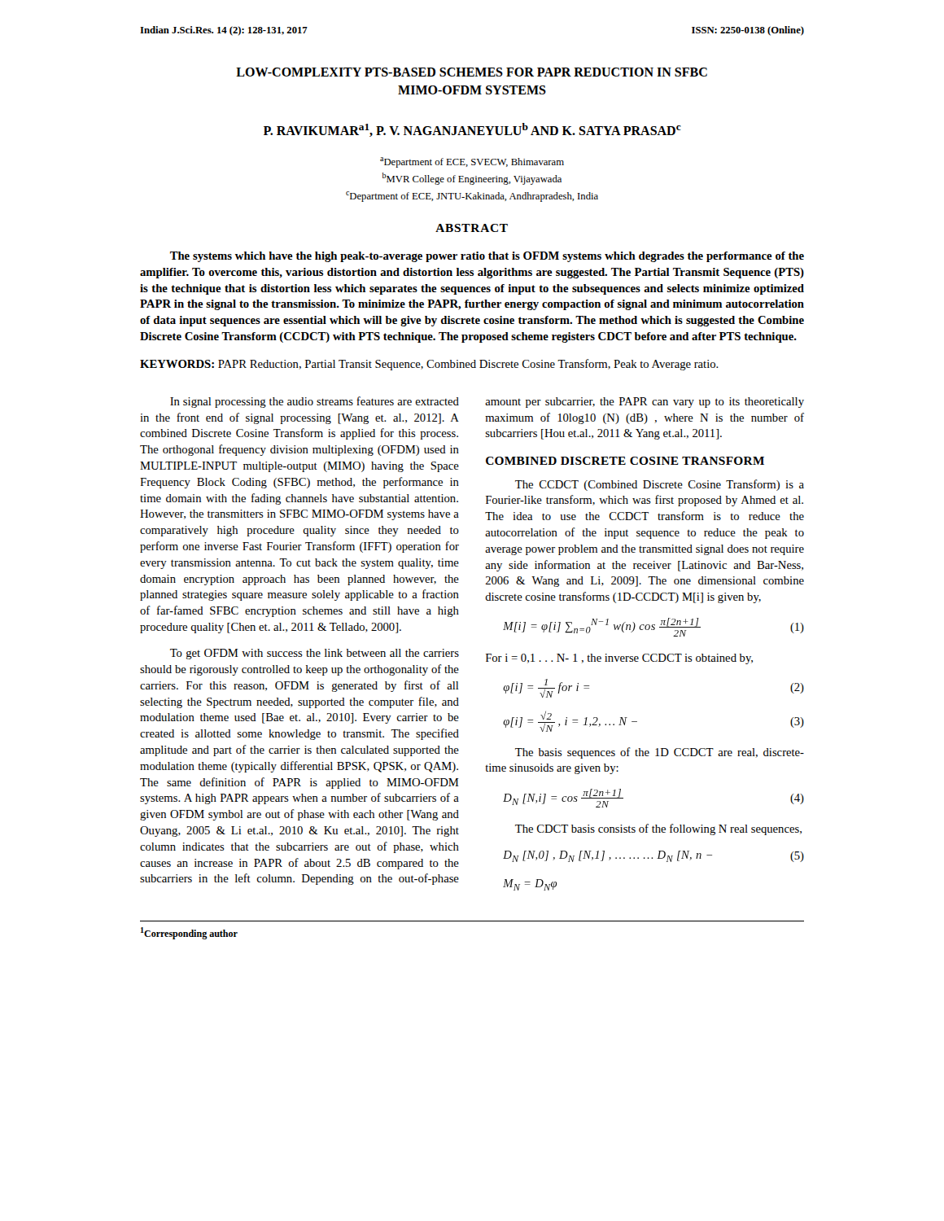Indian J.Sci.Res. 14 (2): 128-131, 2017 ISSN: 2250-0138 (Online)
Low-Complexity PTS-Based Schemes for PAPR Reduction in SFBC
MIMO-OFDM Systems
P. RAVIKUMARa1, P. V. NAGANJANEYULUb AND K. SATYA PRASADc
aDepartment of ECE, SVECW, Bhimavaram
bMVR College of Engineering, Vijayawada
cDepartment of ECE, JNTU-Kakinada, Andhrapradesh, India
ABSTRACT
The systems which have the high peak-to-average power ratio that is OFDM systems which degrades the performance of the amplifier. To overcome this, various distortion and distortion less algorithms are suggested. The Partial Transmit Sequence (PTS) is the technique that is distortion less which separates the sequences of input to the subsequences and selects minimize optimized PAPR in the signal to the transmission. To minimize the PAPR, further energy compaction of signal and minimum autocorrelation of data input sequences are essential which will be give by discrete cosine transform. The method which is suggested the Combine Discrete Cosine Transform (CCDCT) with PTS technique. The proposed scheme registers CDCT before and after PTS technique.
KEYWORDS: PAPR Reduction, Partial Transit Sequence, Combined Discrete Cosine Transform, Peak to Average ratio.
In signal processing the audio streams features are extracted in the front end of signal processing [Wang et. al., 2012]. A combined Discrete Cosine Transform is applied for this process. The orthogonal frequency division multiplexing (OFDM) used in MULTIPLE-INPUT multiple-output (MIMO) having the Space Frequency Block Coding (SFBC) method, the performance in time domain with the fading channels have substantial attention. However, the transmitters in SFBC MIMO-OFDM systems have a comparatively high procedure quality since they needed to perform one inverse Fast Fourier Transform (IFFT) operation for every transmission antenna. To cut back the system quality, time domain encryption approach has been planned however, the planned strategies square measure solely applicable to a fraction of far-famed SFBC encryption schemes and still have a high procedure quality [Chen et. al., 2011 & Tellado, 2000].
To get OFDM with success the link between all the carriers should be rigorously controlled to keep up the orthogonality of the carriers. For this reason, OFDM is generated by first of all selecting the Spectrum needed, supported the computer file, and modulation theme used [Bae et. al., 2010]. Every carrier to be created is allotted some knowledge to transmit. The specified amplitude and part of the carrier is then calculated supported the modulation theme (typically differential BPSK, QPSK, or QAM). The same definition of PAPR is applied to MIMO-OFDM systems. A high PAPR appears when a number of subcarriers of a given OFDM symbol are out of phase with each other [Wang and Ouyang, 2005 & Li et.al., 2010 & Ku et.al., 2010]. The right column indicates that the subcarriers are out of phase, which causes an increase in PAPR of about 2.5 dB compared to the subcarriers in the left column. Depending on the out-of-phase amount per subcarrier, the PAPR can vary up to its theoretically maximum of 10log10 (N) (dB) , where N is the number of subcarriers [Hou et.al., 2011 & Yang et.al., 2011].
Combined Discrete Cosine Transform
The CCDCT (Combined Discrete Cosine Transform) is a Fourier-like transform, which was first proposed by Ahmed et al. The idea to use the CCDCT transform is to reduce the autocorrelation of the input sequence to reduce the peak to average power problem and the transmitted signal does not require any side information at the receiver [Latinovic and Bar-Ness, 2006 & Wang and Li, 2009]. The one dimensional combine discrete cosine transforms (1D-CCDCT) M[i] is given by,
M[i] = φ[i] ∑n=0N−1 w(n) cos π[2n+1] 2N (1)
For i = 0,1 . . . N- 1 , the inverse CCDCT is obtained by,
φ[i] = 1√N for i = (2)
φ[i] = √2√N , i = 1,2, … N − (3)
The basis sequences of the 1D CCDCT are real, discrete-time sinusoids are given by:
DN [N,i] = cos π[2n+1] 2N (4)
The CDCT basis consists of the following N real sequences,
DN [N,0] , DN [N,1] , … … … DN [N, n − (5)
MN = DNφ
1Corresponding author